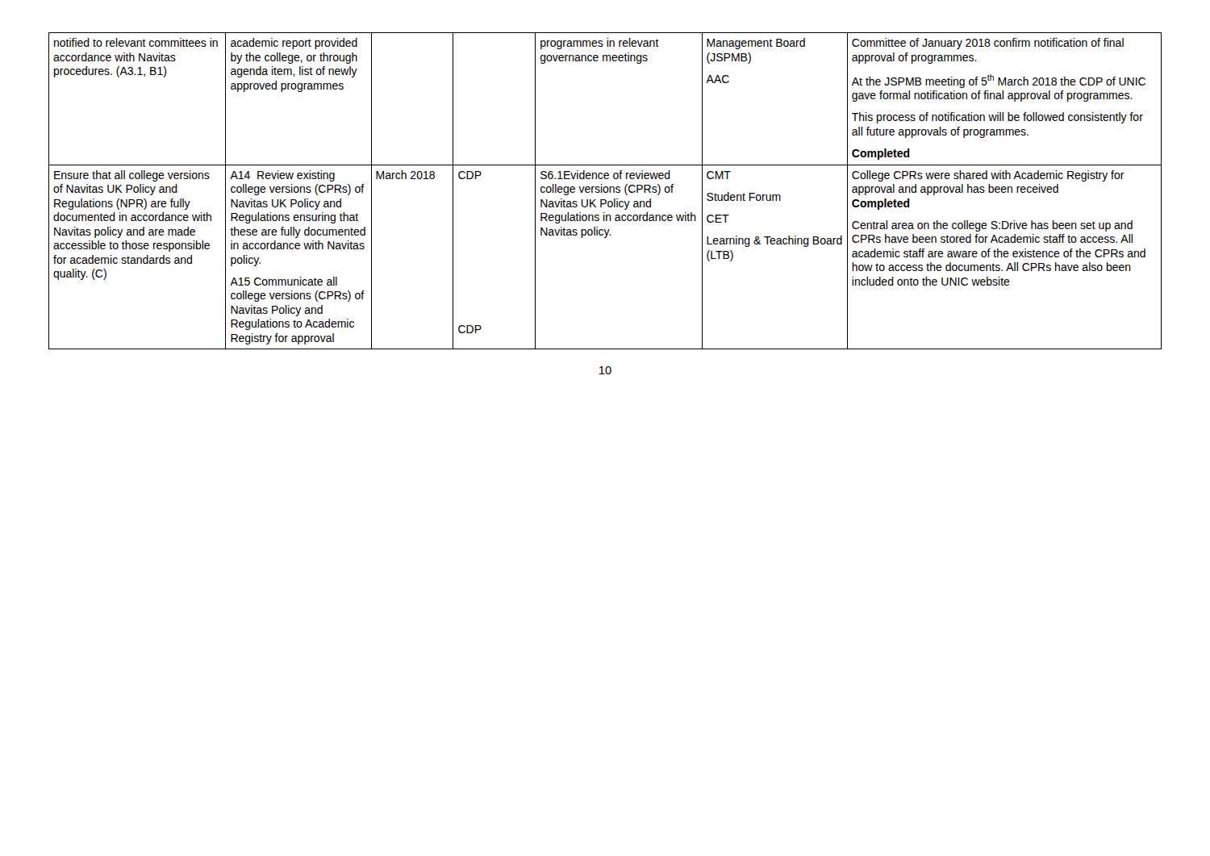| notified to relevant committees in accordance with Navitas procedures. (A3.1, B1) | academic report provided by the college, or through agenda item, list of newly approved programmes | | | programmes in relevant governance meetings | Management Board (JSPMB) AAC | Committee of January 2018 confirm notification of final approval of programmes. At the JSPMB meeting of 5 th March 2018 the CDP of UNIC gave formal notification of final approval of programmes. This process of notification will be followed consistently for all future approvals of programmes. Completed |
| Ensure that all college versions of Navitas UK Policy and Regulations (NPR) are fully documented in accordance with Navitas policy and are made accessible to those responsible for academic standards and quality. (C) | A14 Review existing college versions (CPRs) of Navitas UK Policy and Regulations ensuring that these are fully documented in accordance with Navitas policy. A15 Communicate all college versions (CPRs) of Navitas Policy and Regulations to Academic Registry for approval | March 2018 | CDP CDP | S6.1Evidence of reviewed college versions (CPRs) of Navitas UK Policy and Regulations in accordance with Navitas policy. | CMT Student Forum CET Learning & Teaching Board (LTB) | College CPRs were shared with Academic Registry for approval and approval has been received Completed Central area on the college S:Drive has been set up and CPRs have been stored for Academic staff to access. All academic staff are aware of the existence of the CPRs and how to access the documents. All CPRs have also been included onto the UNIC website |
10